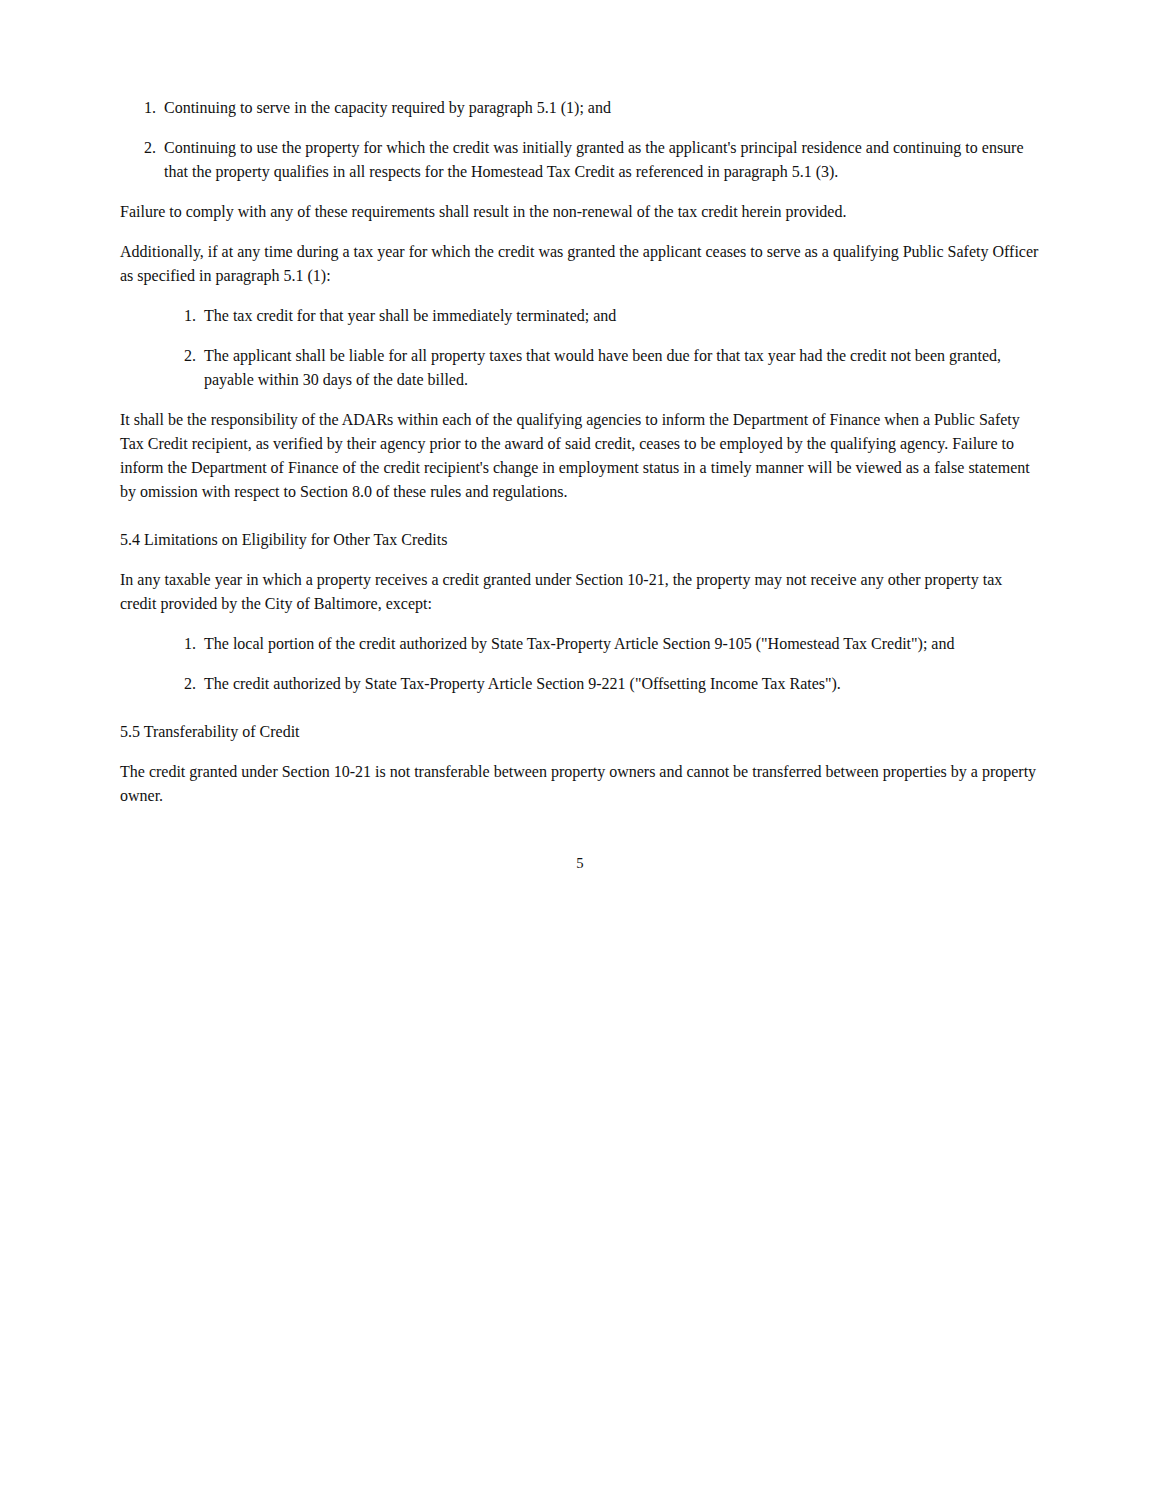Continuing to serve in the capacity required by paragraph 5.1 (1); and
Continuing to use the property for which the credit was initially granted as the applicant's principal residence and continuing to ensure that the property qualifies in all respects for the Homestead Tax Credit as referenced in paragraph 5.1 (3).
Failure to comply with any of these requirements shall result in the non-renewal of the tax credit herein provided.
Additionally, if at any time during a tax year for which the credit was granted the applicant ceases to serve as a qualifying Public Safety Officer as specified in paragraph 5.1 (1):
The tax credit for that year shall be immediately terminated; and
The applicant shall be liable for all property taxes that would have been due for that tax year had the credit not been granted, payable within 30 days of the date billed.
It shall be the responsibility of the ADARs within each of the qualifying agencies to inform the Department of Finance when a Public Safety Tax Credit recipient, as verified by their agency prior to the award of said credit, ceases to be employed by the qualifying agency. Failure to inform the Department of Finance of the credit recipient's change in employment status in a timely manner will be viewed as a false statement by omission with respect to Section 8.0 of these rules and regulations.
5.4 Limitations on Eligibility for Other Tax Credits
In any taxable year in which a property receives a credit granted under Section 10-21, the property may not receive any other property tax credit provided by the City of Baltimore, except:
The local portion of the credit authorized by State Tax-Property Article Section 9-105 ("Homestead Tax Credit"); and
The credit authorized by State Tax-Property Article Section 9-221 ("Offsetting Income Tax Rates").
5.5 Transferability of Credit
The credit granted under Section 10-21 is not transferable between property owners and cannot be transferred between properties by a property owner.
5